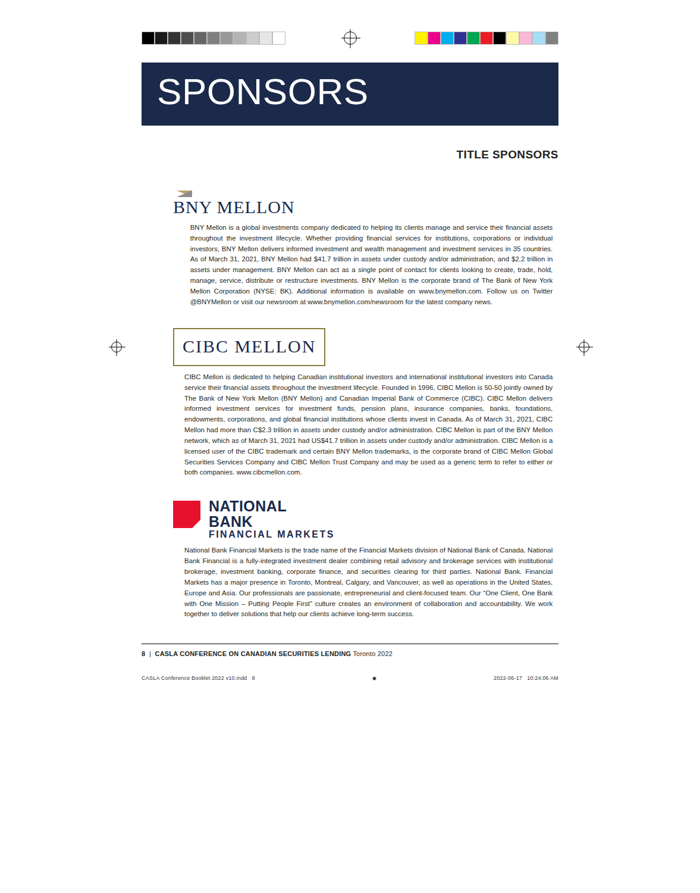SPONSORS
TITLE SPONSORS
BNY MELLON
BNY Mellon is a global investments company dedicated to helping its clients manage and service their financial assets throughout the investment lifecycle. Whether providing financial services for institutions, corporations or individual investors, BNY Mellon delivers informed investment and wealth management and investment services in 35 countries. As of March 31, 2021, BNY Mellon had $41.7 trillion in assets under custody and/or administration, and $2.2 trillion in assets under management. BNY Mellon can act as a single point of contact for clients looking to create, trade, hold, manage, service, distribute or restructure investments. BNY Mellon is the corporate brand of The Bank of New York Mellon Corporation (NYSE: BK). Additional information is available on www.bnymellon.com. Follow us on Twitter @BNYMellon or visit our newsroom at www.bnymellon.com/newsroom for the latest company news.
CIBC MELLON
CIBC Mellon is dedicated to helping Canadian institutional investors and international institutional investors into Canada service their financial assets throughout the investment lifecycle. Founded in 1996, CIBC Mellon is 50-50 jointly owned by The Bank of New York Mellon (BNY Mellon) and Canadian Imperial Bank of Commerce (CIBC). CIBC Mellon delivers informed investment services for investment funds, pension plans, insurance companies, banks, foundations, endowments, corporations, and global financial institutions whose clients invest in Canada. As of March 31, 2021, CIBC Mellon had more than C$2.3 trillion in assets under custody and/or administration. CIBC Mellon is part of the BNY Mellon network, which as of March 31, 2021 had US$41.7 trillion in assets under custody and/or administration. CIBC Mellon is a licensed user of the CIBC trademark and certain BNY Mellon trademarks, is the corporate brand of CIBC Mellon Global Securities Services Company and CIBC Mellon Trust Company and may be used as a generic term to refer to either or both companies. www.cibcmellon.com.
NATIONAL BANK FINANCIAL MARKETS
National Bank Financial Markets is the trade name of the Financial Markets division of National Bank of Canada. National Bank Financial is a fully-integrated investment dealer combining retail advisory and brokerage services with institutional brokerage, investment banking, corporate finance, and securities clearing for third parties. National Bank. Financial Markets has a major presence in Toronto, Montreal, Calgary, and Vancouver, as well as operations in the United States, Europe and Asia. Our professionals are passionate, entrepreneurial and client-focused team. Our “One Client, One Bank with One Mission – Putting People First” culture creates an environment of collaboration and accountability. We work together to deliver solutions that help our clients achieve long-term success.
8 | CASLA CONFERENCE ON CANADIAN SECURITIES LENDING Toronto 2022
CASLA Conference Booklet 2022 v10.indd 8 ◆ 2022-06-17 10:24:06 AM